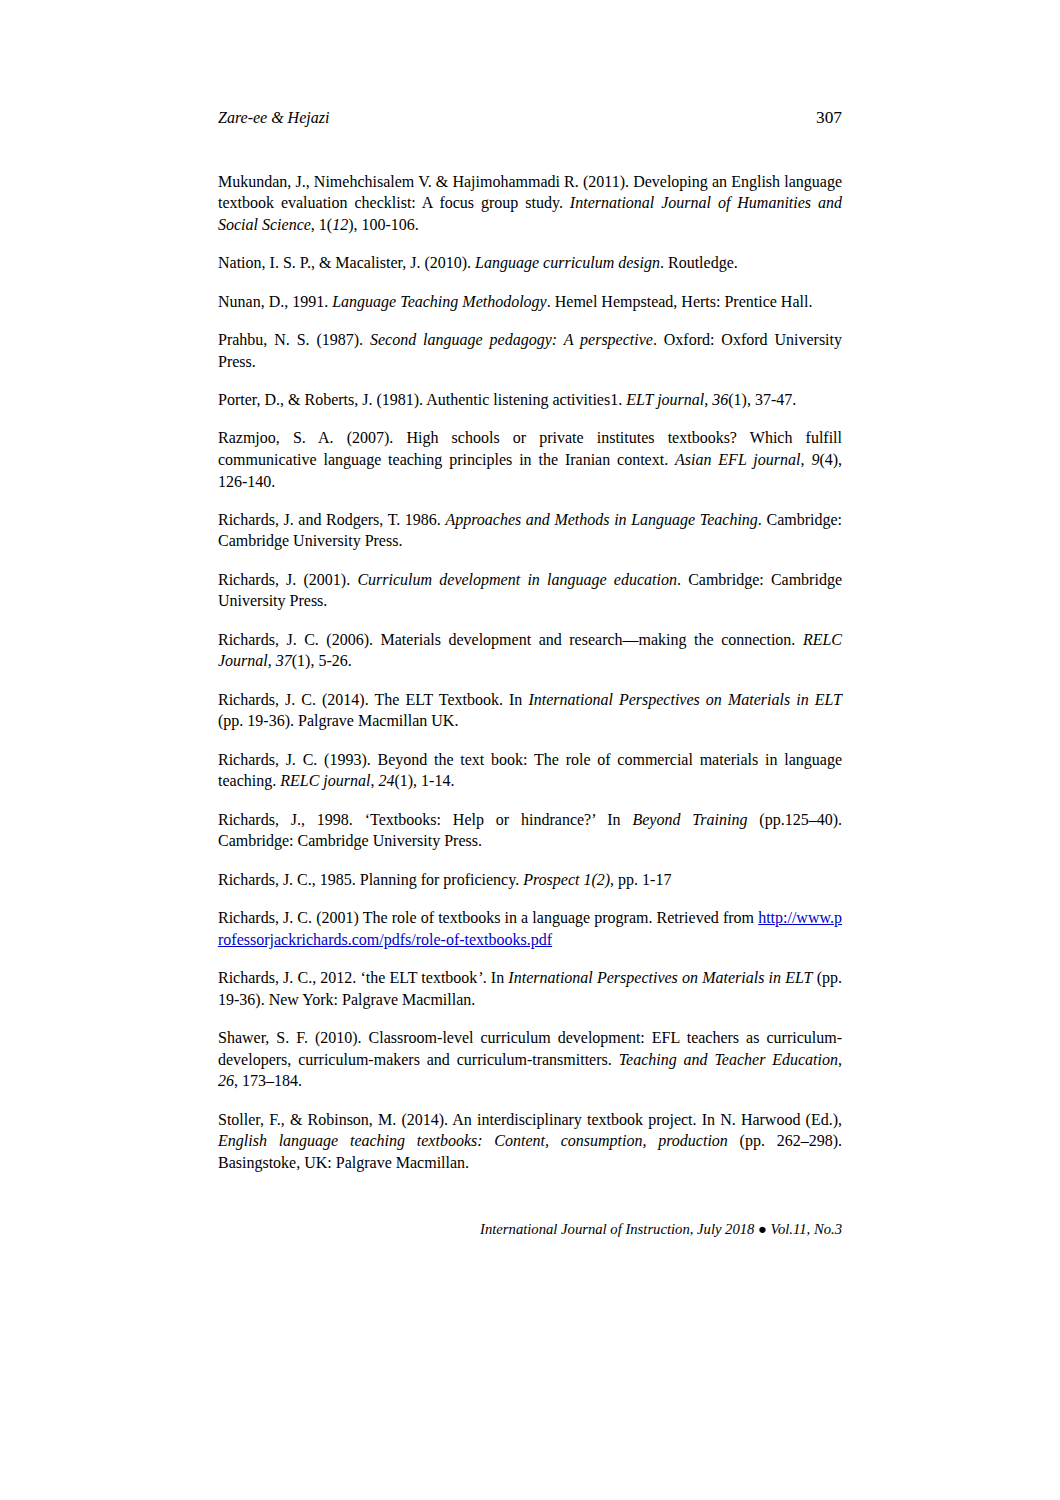Zare-ee & Hejazi 307
Mukundan, J., Nimehchisalem V. & Hajimohammadi R. (2011). Developing an English language textbook evaluation checklist: A focus group study. International Journal of Humanities and Social Science, 1(12), 100-106.
Nation, I. S. P., & Macalister, J. (2010). Language curriculum design. Routledge.
Nunan, D., 1991. Language Teaching Methodology. Hemel Hempstead, Herts: Prentice Hall.
Prahbu, N. S. (1987). Second language pedagogy: A perspective. Oxford: Oxford University Press.
Porter, D., & Roberts, J. (1981). Authentic listening activities1. ELT journal, 36(1), 37-47.
Razmjoo, S. A. (2007). High schools or private institutes textbooks? Which fulfill communicative language teaching principles in the Iranian context. Asian EFL journal, 9(4), 126-140.
Richards, J. and Rodgers, T. 1986. Approaches and Methods in Language Teaching. Cambridge: Cambridge University Press.
Richards, J. (2001). Curriculum development in language education. Cambridge: Cambridge University Press.
Richards, J. C. (2006). Materials development and research—making the connection. RELC Journal, 37(1), 5-26.
Richards, J. C. (2014). The ELT Textbook. In International Perspectives on Materials in ELT (pp. 19-36). Palgrave Macmillan UK.
Richards, J. C. (1993). Beyond the text book: The role of commercial materials in language teaching. RELC journal, 24(1), 1-14.
Richards, J., 1998. ‘Textbooks: Help or hindrance?’ In Beyond Training (pp.125–40). Cambridge: Cambridge University Press.
Richards, J. C., 1985. Planning for proficiency. Prospect 1(2), pp. 1-17
Richards, J. C. (2001) The role of textbooks in a language program. Retrieved from http://www.professorjackrichards.com/pdfs/role-of-textbooks.pdf
Richards, J. C., 2012. ‘the ELT textbook’. In International Perspectives on Materials in ELT (pp. 19-36). New York: Palgrave Macmillan.
Shawer, S. F. (2010). Classroom-level curriculum development: EFL teachers as curriculum-developers, curriculum-makers and curriculum-transmitters. Teaching and Teacher Education, 26, 173–184.
Stoller, F., & Robinson, M. (2014). An interdisciplinary textbook project. In N. Harwood (Ed.), English language teaching textbooks: Content, consumption, production (pp. 262–298). Basingstoke, UK: Palgrave Macmillan.
International Journal of Instruction, July 2018 ● Vol.11, No.3